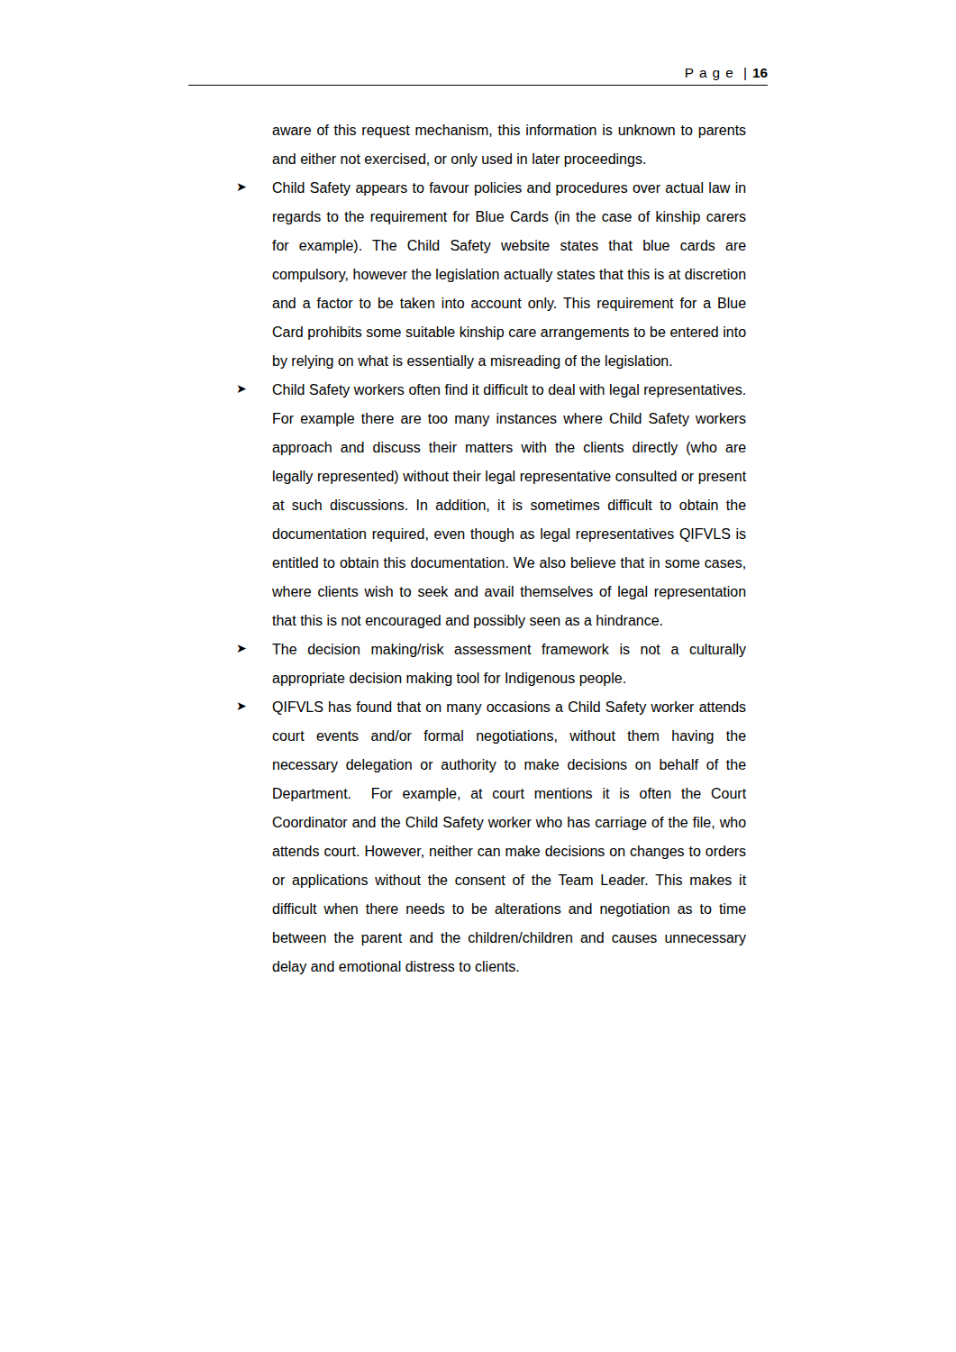P a g e | 16
aware of this request mechanism, this information is unknown to parents and either not exercised, or only used in later proceedings.
Child Safety appears to favour policies and procedures over actual law in regards to the requirement for Blue Cards (in the case of kinship carers for example). The Child Safety website states that blue cards are compulsory, however the legislation actually states that this is at discretion and a factor to be taken into account only. This requirement for a Blue Card prohibits some suitable kinship care arrangements to be entered into by relying on what is essentially a misreading of the legislation.
Child Safety workers often find it difficult to deal with legal representatives. For example there are too many instances where Child Safety workers approach and discuss their matters with the clients directly (who are legally represented) without their legal representative consulted or present at such discussions. In addition, it is sometimes difficult to obtain the documentation required, even though as legal representatives QIFVLS is entitled to obtain this documentation. We also believe that in some cases, where clients wish to seek and avail themselves of legal representation that this is not encouraged and possibly seen as a hindrance.
The decision making/risk assessment framework is not a culturally appropriate decision making tool for Indigenous people.
QIFVLS has found that on many occasions a Child Safety worker attends court events and/or formal negotiations, without them having the necessary delegation or authority to make decisions on behalf of the Department. For example, at court mentions it is often the Court Coordinator and the Child Safety worker who has carriage of the file, who attends court. However, neither can make decisions on changes to orders or applications without the consent of the Team Leader. This makes it difficult when there needs to be alterations and negotiation as to time between the parent and the children/children and causes unnecessary delay and emotional distress to clients.